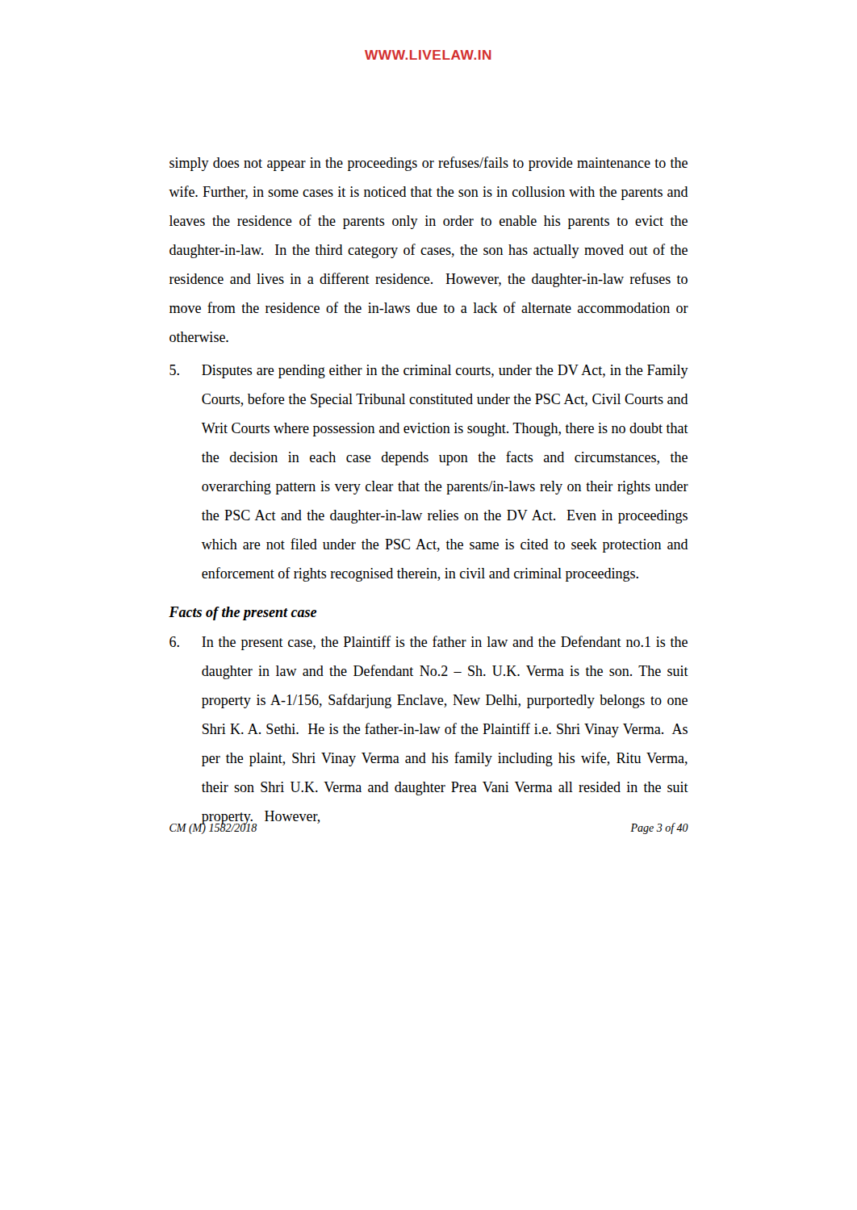WWW.LIVELAW.IN
simply does not appear in the proceedings or refuses/fails to provide maintenance to the wife. Further, in some cases it is noticed that the son is in collusion with the parents and leaves the residence of the parents only in order to enable his parents to evict the daughter-in-law. In the third category of cases, the son has actually moved out of the residence and lives in a different residence. However, the daughter-in-law refuses to move from the residence of the in-laws due to a lack of alternate accommodation or otherwise.
5.
Disputes are pending either in the criminal courts, under the DV Act, in the Family Courts, before the Special Tribunal constituted under the PSC Act, Civil Courts and Writ Courts where possession and eviction is sought. Though, there is no doubt that the decision in each case depends upon the facts and circumstances, the overarching pattern is very clear that the parents/in-laws rely on their rights under the PSC Act and the daughter-in-law relies on the DV Act. Even in proceedings which are not filed under the PSC Act, the same is cited to seek protection and enforcement of rights recognised therein, in civil and criminal proceedings.
Facts of the present case
6.
In the present case, the Plaintiff is the father in law and the Defendant no.1 is the daughter in law and the Defendant No.2 – Sh. U.K. Verma is the son. The suit property is A-1/156, Safdarjung Enclave, New Delhi, purportedly belongs to one Shri K. A. Sethi. He is the father-in-law of the Plaintiff i.e. Shri Vinay Verma. As per the plaint, Shri Vinay Verma and his family including his wife, Ritu Verma, their son Shri U.K. Verma and daughter Prea Vani Verma all resided in the suit property. However,
CM (M) 1582/2018 Page 3 of 40